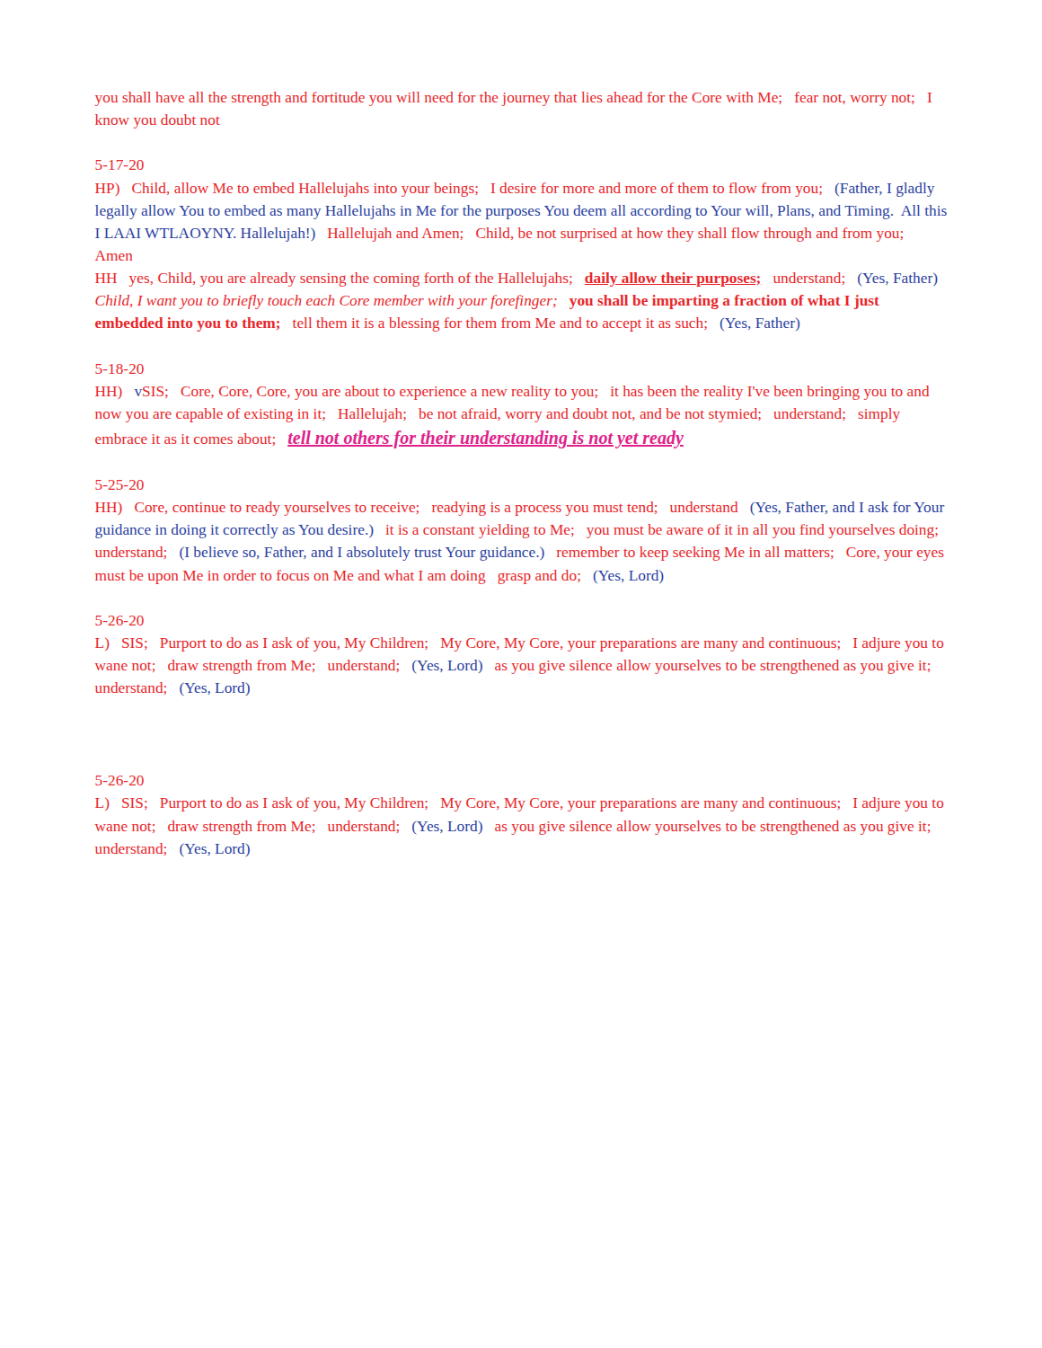you shall have all the strength and fortitude you will need for the journey that lies ahead for the Core with Me; fear not, worry not; I know you doubt not
5-17-20
HP) Child, allow Me to embed Hallelujahs into your beings; I desire for more and more of them to flow from you; (Father, I gladly legally allow You to embed as many Hallelujahs in Me for the purposes You deem all according to Your will, Plans, and Timing. All this I LAAI WTLAOYNY. Hallelujah!) Hallelujah and Amen; Child, be not surprised at how they shall flow through and from you; Amen
HH yes, Child, you are already sensing the coming forth of the Hallelujahs; daily allow their purposes; understand; (Yes, Father) Child, I want you to briefly touch each Core member with your forefinger; you shall be imparting a fraction of what I just embedded into you to them; tell them it is a blessing for them from Me and to accept it as such; (Yes, Father)
5-18-20
HH) v SIS; Core, Core, Core, you are about to experience a new reality to you; it has been the reality I've been bringing you to and now you are capable of existing in it; Hallelujah; be not afraid, worry and doubt not, and be not stymied; understand; simply embrace it as it comes about; tell not others for their understanding is not yet ready
5-25-20
HH) Core, continue to ready yourselves to receive; readying is a process you must tend; understand (Yes, Father, and I ask for Your guidance in doing it correctly as You desire.) it is a constant yielding to Me; you must be aware of it in all you find yourselves doing; understand; (I believe so, Father, and I absolutely trust Your guidance.) remember to keep seeking Me in all matters; Core, your eyes must be upon Me in order to focus on Me and what I am doing grasp and do; (Yes, Lord)
5-26-20
L) SIS; Purport to do as I ask of you, My Children; My Core, My Core, your preparations are many and continuous; I adjure you to wane not; draw strength from Me; understand; (Yes, Lord) as you give silence allow yourselves to be strengthened as you give it; understand; (Yes, Lord)
5-26-20
L) SIS; Purport to do as I ask of you, My Children; My Core, My Core, your preparations are many and continuous; I adjure you to wane not; draw strength from Me; understand; (Yes, Lord) as you give silence allow yourselves to be strengthened as you give it; understand; (Yes, Lord)